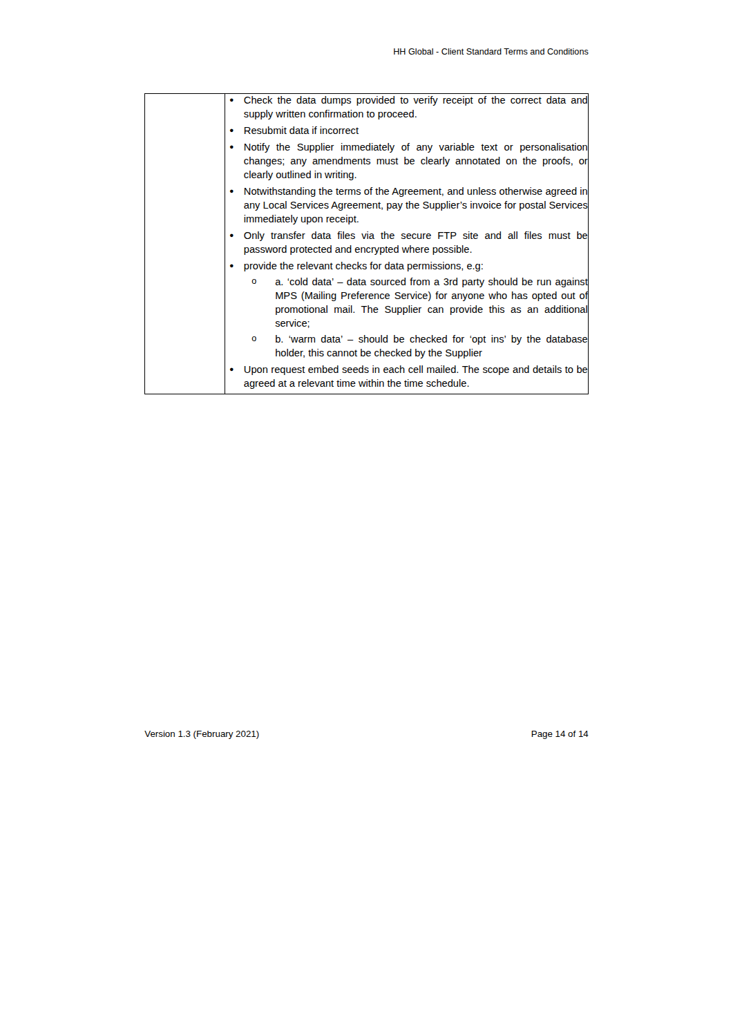HH Global - Client Standard Terms and Conditions
| | Check the data dumps provided to verify receipt of the correct data and supply written confirmation to proceed. Resubmit data if incorrect Notify the Supplier immediately of any variable text or personalisation changes; any amendments must be clearly annotated on the proofs, or clearly outlined in writing. Notwithstanding the terms of the Agreement, and unless otherwise agreed in any Local Services Agreement, pay the Supplier’s invoice for postal Services immediately upon receipt. Only transfer data files via the secure FTP site and all files must be password protected and encrypted where possible. provide the relevant checks for data permissions, e.g: a. ‘cold data’ – data sourced from a 3rd party should be run against MPS (Mailing Preference Service) for anyone who has opted out of promotional mail. The Supplier can provide this as an additional service; b. ‘warm data’ – should be checked for ‘opt ins’ by the database holder, this cannot be checked by the Supplier Upon request embed seeds in each cell mailed. The scope and details to be agreed at a relevant time within the time schedule. |
Version 1.3 (February 2021)
Page 14 of 14